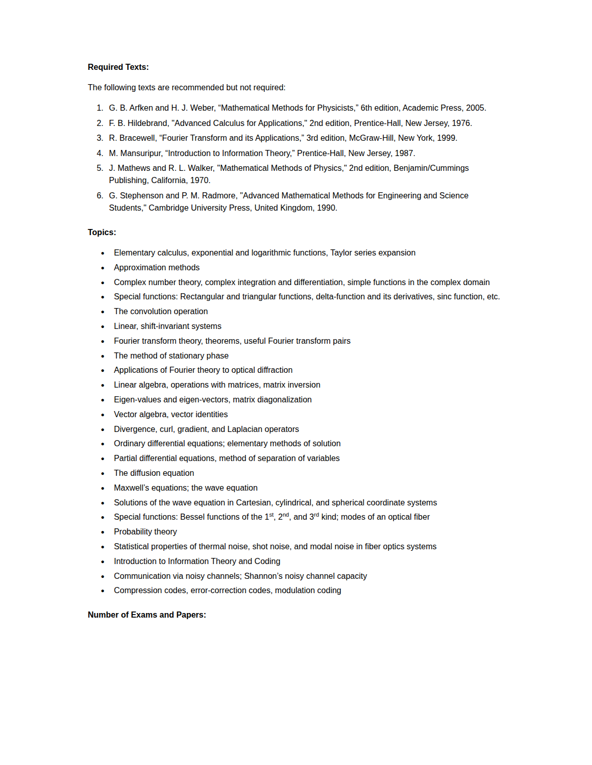Required Texts:
The following texts are recommended but not required:
G. B. Arfken and H. J. Weber, “Mathematical Methods for Physicists,” 6th edition, Academic Press, 2005.
F. B. Hildebrand, "Advanced Calculus for Applications," 2nd edition, Prentice-Hall, New Jersey, 1976.
R. Bracewell, “Fourier Transform and its Applications,” 3rd edition, McGraw-Hill, New York, 1999.
M. Mansuripur, “Introduction to Information Theory,” Prentice-Hall, New Jersey, 1987.
J. Mathews and R. L. Walker, "Mathematical Methods of Physics," 2nd edition, Benjamin/Cummings Publishing, California, 1970.
G. Stephenson and P. M. Radmore, "Advanced Mathematical Methods for Engineering and Science Students," Cambridge University Press, United Kingdom, 1990.
Topics:
Elementary calculus, exponential and logarithmic functions, Taylor series expansion
Approximation methods
Complex number theory, complex integration and differentiation, simple functions in the complex domain
Special functions: Rectangular and triangular functions, delta-function and its derivatives, sinc function, etc.
The convolution operation
Linear, shift-invariant systems
Fourier transform theory, theorems, useful Fourier transform pairs
The method of stationary phase
Applications of Fourier theory to optical diffraction
Linear algebra, operations with matrices, matrix inversion
Eigen-values and eigen-vectors, matrix diagonalization
Vector algebra, vector identities
Divergence, curl, gradient, and Laplacian operators
Ordinary differential equations; elementary methods of solution
Partial differential equations, method of separation of variables
The diffusion equation
Maxwell’s equations; the wave equation
Solutions of the wave equation in Cartesian, cylindrical, and spherical coordinate systems
Special functions: Bessel functions of the 1st, 2nd, and 3rd kind; modes of an optical fiber
Probability theory
Statistical properties of thermal noise, shot noise, and modal noise in fiber optics systems
Introduction to Information Theory and Coding
Communication via noisy channels; Shannon’s noisy channel capacity
Compression codes, error-correction codes, modulation coding
Number of Exams and Papers: